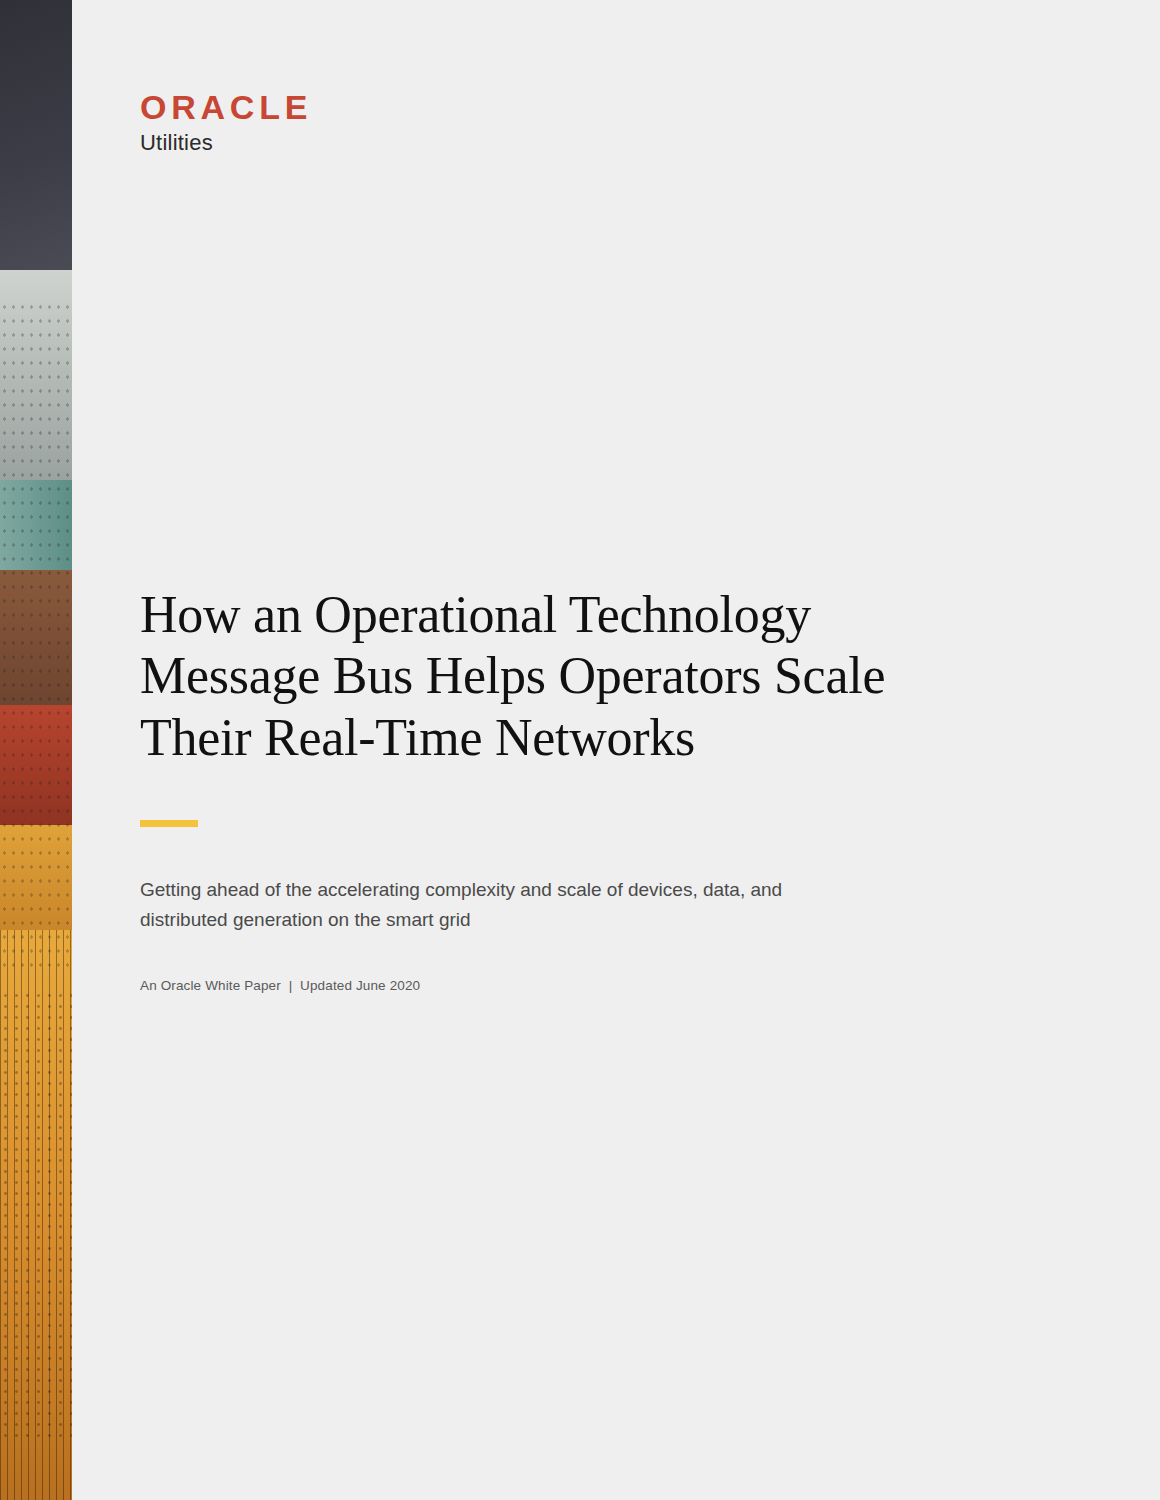ORACLE
Utilities
How an Operational Technology Message Bus Helps Operators Scale Their Real-Time Networks
Getting ahead of the accelerating complexity and scale of devices, data, and distributed generation on the smart grid
An Oracle White Paper | Updated June 2020